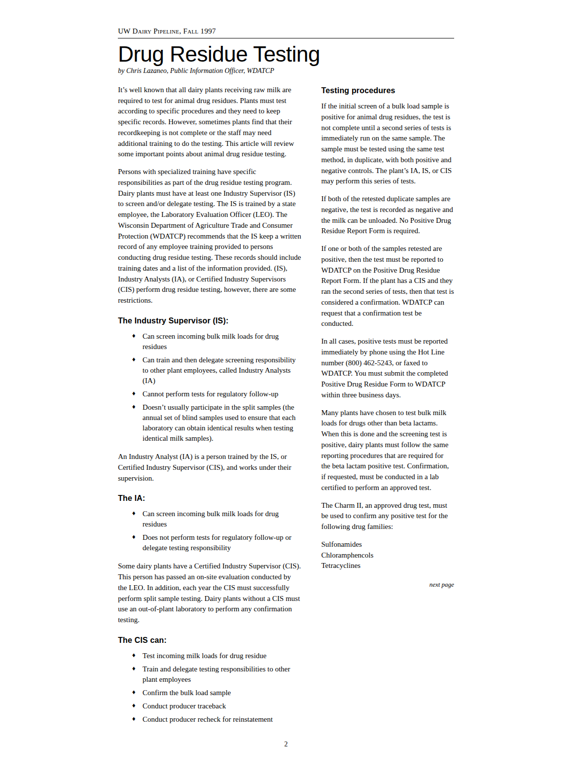UW Dairy Pipeline, Fall 1997
Drug Residue Testing
by Chris Lazaneo, Public Information Officer, WDATCP
It’s well known that all dairy plants receiving raw milk are required to test for animal drug residues. Plants must test according to specific procedures and they need to keep specific records. However, sometimes plants find that their recordkeeping is not complete or the staff may need additional training to do the testing. This article will review some important points about animal drug residue testing.
Persons with specialized training have specific responsibilities as part of the drug residue testing program. Dairy plants must have at least one Industry Supervisor (IS) to screen and/or delegate testing. The IS is trained by a state employee, the Laboratory Evaluation Officer (LEO). The Wisconsin Department of Agriculture Trade and Consumer Protection (WDATCP) recommends that the IS keep a written record of any employee training provided to persons conducting drug residue testing. These records should include training dates and a list of the information provided. (IS), Industry Analysts (IA), or Certified Industry Supervisors (CIS) perform drug residue testing, however, there are some restrictions.
The Industry Supervisor (IS):
Can screen incoming bulk milk loads for drug residues
Can train and then delegate screening responsibility to other plant employees, called Industry Analysts (IA)
Cannot perform tests for regulatory follow-up
Doesn’t usually participate in the split samples (the annual set of blind samples used to ensure that each laboratory can obtain identical results when testing identical milk samples).
An Industry Analyst (IA) is a person trained by the IS, or Certified Industry Supervisor (CIS), and works under their supervision.
The IA:
Can screen incoming bulk milk loads for drug residues
Does not perform tests for regulatory follow-up or delegate testing responsibility
Some dairy plants have a Certified Industry Supervisor (CIS). This person has passed an on-site evaluation conducted by the LEO. In addition, each year the CIS must successfully perform split sample testing. Dairy plants without a CIS must use an out-of-plant laboratory to perform any confirmation testing.
The CIS can:
Test incoming milk loads for drug residue
Train and delegate testing responsibilities to other plant employees
Confirm the bulk load sample
Conduct producer traceback
Conduct producer recheck for reinstatement
Testing procedures
If the initial screen of a bulk load sample is positive for animal drug residues, the test is not complete until a second series of tests is immediately run on the same sample. The sample must be tested using the same test method, in duplicate, with both positive and negative controls. The plant’s IA, IS, or CIS may perform this series of tests.
If both of the retested duplicate samples are negative, the test is recorded as negative and the milk can be unloaded. No Positive Drug Residue Report Form is required.
If one or both of the samples retested are positive, then the test must be reported to WDATCP on the Positive Drug Residue Report Form. If the plant has a CIS and they ran the second series of tests, then that test is considered a confirmation. WDATCP can request that a confirmation test be conducted.
In all cases, positive tests must be reported immediately by phone using the Hot Line number (800) 462-5243, or faxed to WDATCP. You must submit the completed Positive Drug Residue Form to WDATCP within three business days.
Many plants have chosen to test bulk milk loads for drugs other than beta lactams. When this is done and the screening test is positive, dairy plants must follow the same reporting procedures that are required for the beta lactam positive test. Confirmation, if requested, must be conducted in a lab certified to perform an approved test.
The Charm II, an approved drug test, must be used to confirm any positive test for the following drug families:
Sulfonamides
Chloramphencols
Tetracyclines
next page
2